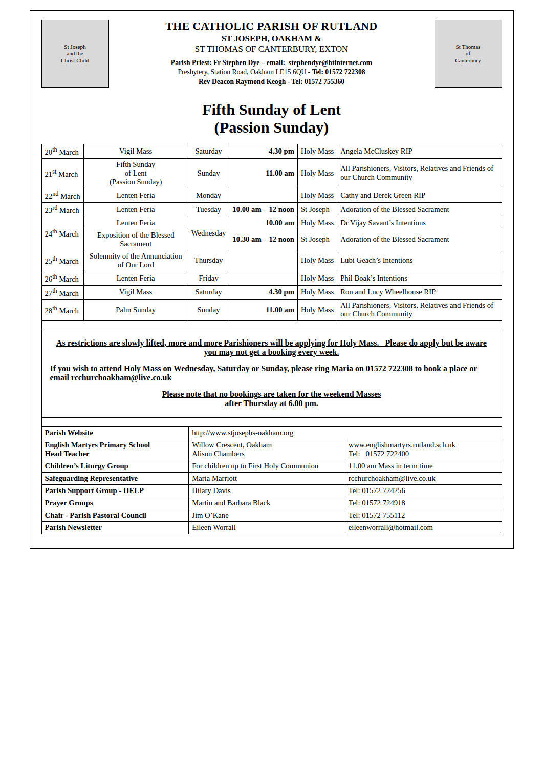St Joseph
and the
Christ Child
THE CATHOLIC PARISH OF RUTLAND
ST JOSEPH, OAKHAM &
ST THOMAS OF CANTERBURY, EXTON
Parish Priest: Fr Stephen Dye – email: stephendye@btinternet.com
Presbytery, Station Road, Oakham LE15 6QU - Tel: 01572 722308
Rev Deacon Raymond Keogh - Tel: 01572 755360
St Thomas
of
Canterbury
Fifth Sunday of Lent
(Passion Sunday)
| 20 th March | Vigil Mass | Saturday | 4.30 pm | Holy Mass | Angela McCluskey RIP |
| 21 st March | Fifth Sunday of Lent (Passion Sunday) | Sunday | 11.00 am | Holy Mass | All Parishioners, Visitors, Relatives and Friends of our Church Community |
| 22 nd March | Lenten Feria | Monday | | Holy Mass | Cathy and Derek Green RIP |
| 23 rd March | Lenten Feria | Tuesday | 10.00 am – 12 noon | St Joseph | Adoration of the Blessed Sacrament |
| 24 th March | Lenten Feria | Wednesday | 10.00 am | Holy Mass | Dr Vijay Savant’s Intentions |
| Exposition of the Blessed Sacrament | 10.30 am – 12 noon | St Joseph | Adoration of the Blessed Sacrament |
| 25 th March | Solemnity of the Annunciation of Our Lord | Thursday | | Holy Mass | Lubi Geach’s Intentions |
| 26 th March | Lenten Feria | Friday | | Holy Mass | Phil Boak’s Intentions |
| 27 th March | Vigil Mass | Saturday | 4.30 pm | Holy Mass | Ron and Lucy Wheelhouse RIP |
| 28 th March | Palm Sunday | Sunday | 11.00 am | Holy Mass | All Parishioners, Visitors, Relatives and Friends of our Church Community |
As restrictions are slowly lifted, more and more Parishioners will be applying for Holy Mass. Please do apply but be aware you may not get a booking every week.
If you wish to attend Holy Mass on Wednesday, Saturday or Sunday, please ring Maria on 01572 722308 to book a place or email rcchurchoakham@live.co.uk
Please note that no bookings are taken for the weekend Masses
after Thursday at 6.00 pm.
| Parish Website | http://www.stjosephs-oakham.org |
| English Martyrs Primary School Head Teacher | Willow Crescent, Oakham Alison Chambers | www.englishmartyrs.rutland.sch.uk Tel: 01572 722400 |
| Children’s Liturgy Group | For children up to First Holy Communion | 11.00 am Mass in term time |
| Safeguarding Representative | Maria Marriott | rcchurchoakham@live.co.uk |
| Parish Support Group - HELP | Hilary Davis | Tel: 01572 724256 |
| Prayer Groups | Martin and Barbara Black | Tel: 01572 724918 |
| Chair - Parish Pastoral Council | Jim O’Kane | Tel: 01572 755112 |
| Parish Newsletter | Eileen Worrall | eileenworrall@hotmail.com |